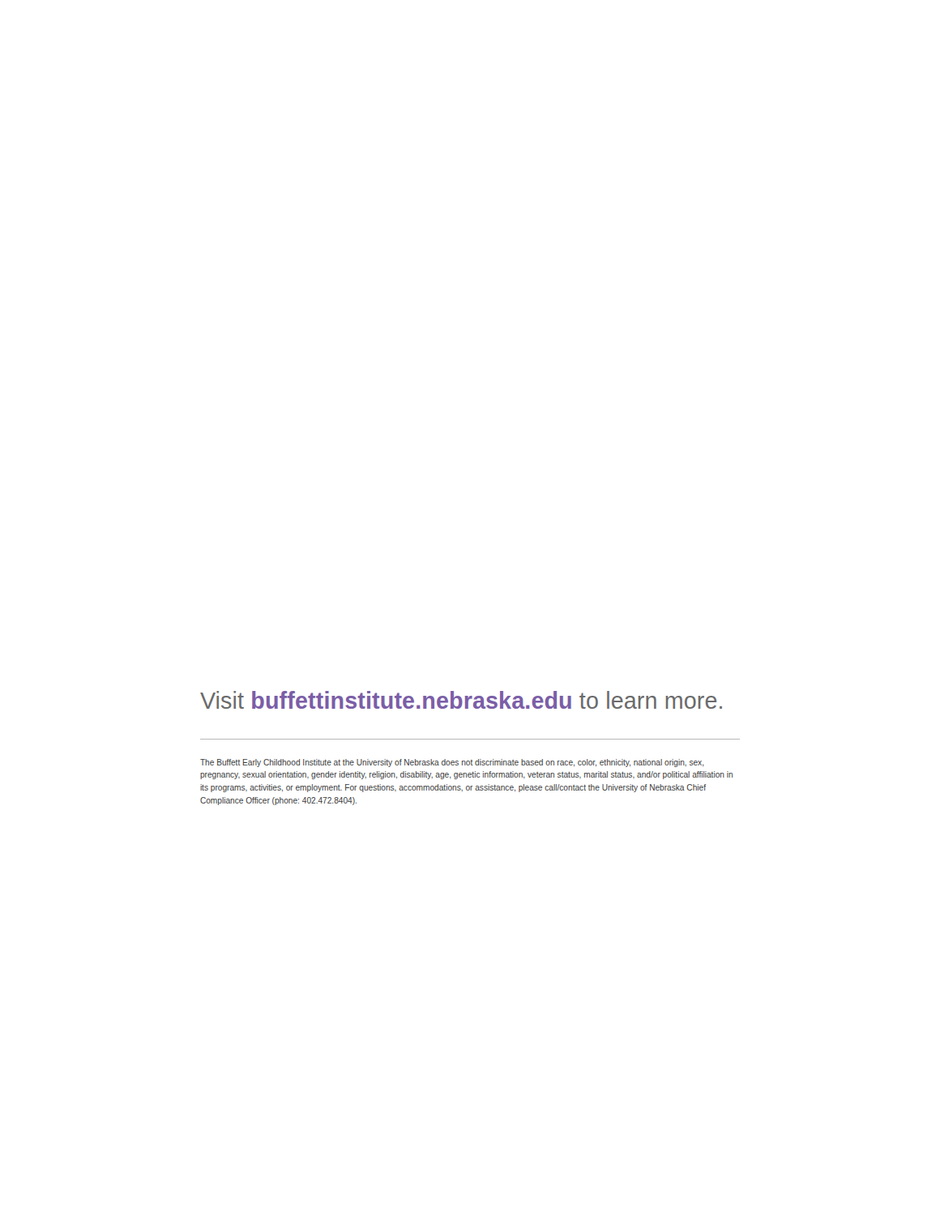Visit buffettinstitute.nebraska.edu to learn more.
The Buffett Early Childhood Institute at the University of Nebraska does not discriminate based on race, color, ethnicity, national origin, sex, pregnancy, sexual orientation, gender identity, religion, disability, age, genetic information, veteran status, marital status, and/or political affiliation in its programs, activities, or employment. For questions, accommodations, or assistance, please call/contact the University of Nebraska Chief Compliance Officer (phone: 402.472.8404).